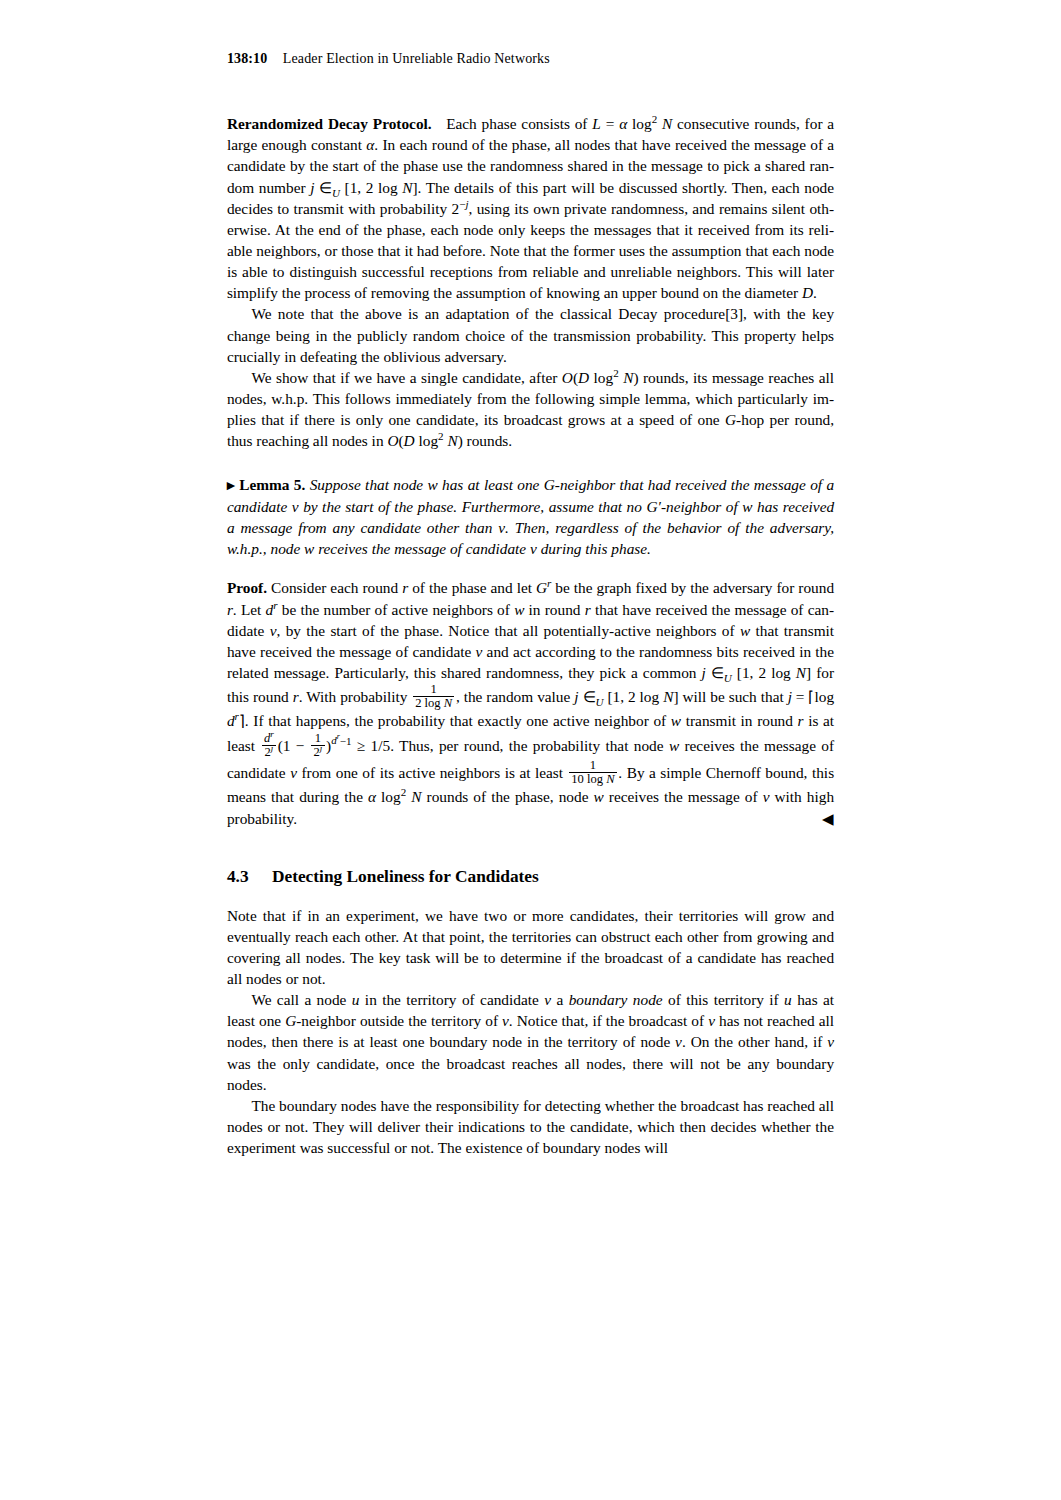138:10 Leader Election in Unreliable Radio Networks
Rerandomized Decay Protocol. Each phase consists of L = α log2 N consecutive rounds, for a large enough constant α. In each round of the phase, all nodes that have received the message of a candidate by the start of the phase use the randomness shared in the message to pick a shared random number j ∈U [1, 2 log N]. The details of this part will be discussed shortly. Then, each node decides to transmit with probability 2−j, using its own private randomness, and remains silent otherwise. At the end of the phase, each node only keeps the messages that it received from its reliable neighbors, or those that it had before. Note that the former uses the assumption that each node is able to distinguish successful receptions from reliable and unreliable neighbors. This will later simplify the process of removing the assumption of knowing an upper bound on the diameter D.
We note that the above is an adaptation of the classical Decay procedure[3], with the key change being in the publicly random choice of the transmission probability. This property helps crucially in defeating the oblivious adversary.
We show that if we have a single candidate, after O(D log2 N) rounds, its message reaches all nodes, w.h.p. This follows immediately from the following simple lemma, which particularly implies that if there is only one candidate, its broadcast grows at a speed of one G-hop per round, thus reaching all nodes in O(D log2 N) rounds.
▸ Lemma 5. Suppose that node w has at least one G-neighbor that had received the message of a candidate v by the start of the phase. Furthermore, assume that no G′-neighbor of w has received a message from any candidate other than v. Then, regardless of the behavior of the adversary, w.h.p., node w receives the message of candidate v during this phase.
Proof. Consider each round r of the phase and let Gr be the graph fixed by the adversary for round r. Let dr be the number of active neighbors of w in round r that have received the message of candidate v, by the start of the phase. Notice that all potentially-active neighbors of w that transmit have received the message of candidate v and act according to the randomness bits received in the related message. Particularly, this shared randomness, they pick a common j ∈U [1, 2 log N] for this round r. With probability 12 log N, the random value j ∈U [1, 2 log N] will be such that j = ⌈log dr⌉. If that happens, the probability that exactly one active neighbor of w transmit in round r is at least dr 2j(1 − 12j)dr−1 ≥ 1/5. Thus, per round, the probability that node w receives the message of candidate v from one of its active neighbors is at least 110 log N. By a simple Chernoff bound, this means that during the α log2 N rounds of the phase, node w receives the message of v with high probability.◀
4.3 Detecting Loneliness for Candidates
Note that if in an experiment, we have two or more candidates, their territories will grow and eventually reach each other. At that point, the territories can obstruct each other from growing and covering all nodes. The key task will be to determine if the broadcast of a candidate has reached all nodes or not.
We call a node u in the territory of candidate v a boundary node of this territory if u has at least one G-neighbor outside the territory of v. Notice that, if the broadcast of v has not reached all nodes, then there is at least one boundary node in the territory of node v. On the other hand, if v was the only candidate, once the broadcast reaches all nodes, there will not be any boundary nodes.
The boundary nodes have the responsibility for detecting whether the broadcast has reached all nodes or not. They will deliver their indications to the candidate, which then decides whether the experiment was successful or not. The existence of boundary nodes will